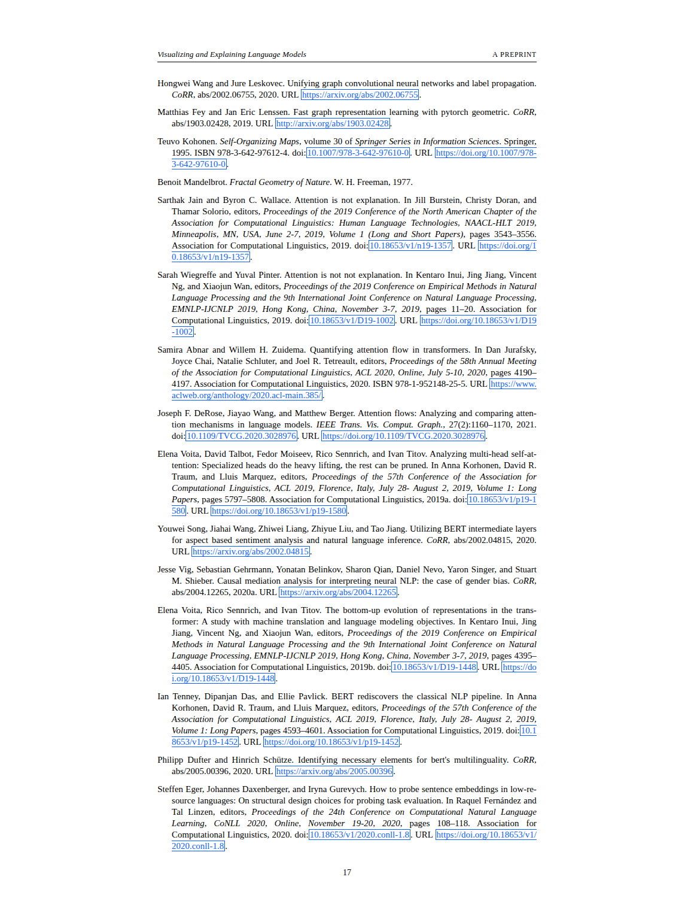Visualizing and Explaining Language Models
A PREPRINT
Hongwei Wang and Jure Leskovec. Unifying graph convolutional neural networks and label propagation. CoRR, abs/2002.06755, 2020. URL https://arxiv.org/abs/2002.06755.
Matthias Fey and Jan Eric Lenssen. Fast graph representation learning with pytorch geometric. CoRR, abs/1903.02428, 2019. URL http://arxiv.org/abs/1903.02428.
Teuvo Kohonen. Self-Organizing Maps, volume 30 of Springer Series in Information Sciences. Springer, 1995. ISBN 978-3-642-97612-4. doi:10.1007/978-3-642-97610-0. URL https://doi.org/10.1007/978-3-642-97610-0.
Benoit Mandelbrot. Fractal Geometry of Nature. W. H. Freeman, 1977.
Sarthak Jain and Byron C. Wallace. Attention is not explanation. In Jill Burstein, Christy Doran, and Thamar Solorio, editors, Proceedings of the 2019 Conference of the North American Chapter of the Association for Computational Linguistics: Human Language Technologies, NAACL-HLT 2019, Minneapolis, MN, USA, June 2-7, 2019, Volume 1 (Long and Short Papers), pages 3543–3556. Association for Computational Linguistics, 2019. doi:10.18653/v1/n19-1357. URL https://doi.org/10.18653/v1/n19-1357.
Sarah Wiegreffe and Yuval Pinter. Attention is not not explanation. In Kentaro Inui, Jing Jiang, Vincent Ng, and Xiaojun Wan, editors, Proceedings of the 2019 Conference on Empirical Methods in Natural Language Processing and the 9th International Joint Conference on Natural Language Processing, EMNLP-IJCNLP 2019, Hong Kong, China, November 3-7, 2019, pages 11–20. Association for Computational Linguistics, 2019. doi:10.18653/v1/D19-1002. URL https://doi.org/10.18653/v1/D19-1002.
Samira Abnar and Willem H. Zuidema. Quantifying attention flow in transformers. In Dan Jurafsky, Joyce Chai, Natalie Schluter, and Joel R. Tetreault, editors, Proceedings of the 58th Annual Meeting of the Association for Computational Linguistics, ACL 2020, Online, July 5-10, 2020, pages 4190–4197. Association for Computational Linguistics, 2020. ISBN 978-1-952148-25-5. URL https://www.aclweb.org/anthology/2020.acl-main.385/.
Joseph F. DeRose, Jiayao Wang, and Matthew Berger. Attention flows: Analyzing and comparing attention mechanisms in language models. IEEE Trans. Vis. Comput. Graph., 27(2):1160–1170, 2021. doi:10.1109/TVCG.2020.3028976. URL https://doi.org/10.1109/TVCG.2020.3028976.
Elena Voita, David Talbot, Fedor Moiseev, Rico Sennrich, and Ivan Titov. Analyzing multi-head self-attention: Specialized heads do the heavy lifting, the rest can be pruned. In Anna Korhonen, David R. Traum, and Lluis Marquez, editors, Proceedings of the 57th Conference of the Association for Computational Linguistics, ACL 2019, Florence, Italy, July 28- August 2, 2019, Volume 1: Long Papers, pages 5797–5808. Association for Computational Linguistics, 2019a. doi:10.18653/v1/p19-1580. URL https://doi.org/10.18653/v1/p19-1580.
Youwei Song, Jiahai Wang, Zhiwei Liang, Zhiyue Liu, and Tao Jiang. Utilizing BERT intermediate layers for aspect based sentiment analysis and natural language inference. CoRR, abs/2002.04815, 2020. URL https://arxiv.org/abs/2002.04815.
Jesse Vig, Sebastian Gehrmann, Yonatan Belinkov, Sharon Qian, Daniel Nevo, Yaron Singer, and Stuart M. Shieber. Causal mediation analysis for interpreting neural NLP: the case of gender bias. CoRR, abs/2004.12265, 2020a. URL https://arxiv.org/abs/2004.12265.
Elena Voita, Rico Sennrich, and Ivan Titov. The bottom-up evolution of representations in the transformer: A study with machine translation and language modeling objectives. In Kentaro Inui, Jing Jiang, Vincent Ng, and Xiaojun Wan, editors, Proceedings of the 2019 Conference on Empirical Methods in Natural Language Processing and the 9th International Joint Conference on Natural Language Processing, EMNLP-IJCNLP 2019, Hong Kong, China, November 3-7, 2019, pages 4395–4405. Association for Computational Linguistics, 2019b. doi:10.18653/v1/D19-1448. URL https://doi.org/10.18653/v1/D19-1448.
Ian Tenney, Dipanjan Das, and Ellie Pavlick. BERT rediscovers the classical NLP pipeline. In Anna Korhonen, David R. Traum, and Lluis Marquez, editors, Proceedings of the 57th Conference of the Association for Computational Linguistics, ACL 2019, Florence, Italy, July 28- August 2, 2019, Volume 1: Long Papers, pages 4593–4601. Association for Computational Linguistics, 2019. doi:10.18653/v1/p19-1452. URL https://doi.org/10.18653/v1/p19-1452.
Philipp Dufter and Hinrich Schütze. Identifying necessary elements for bert's multilinguality. CoRR, abs/2005.00396, 2020. URL https://arxiv.org/abs/2005.00396.
Steffen Eger, Johannes Daxenberger, and Iryna Gurevych. How to probe sentence embeddings in low-resource languages: On structural design choices for probing task evaluation. In Raquel Fernández and Tal Linzen, editors, Proceedings of the 24th Conference on Computational Natural Language Learning, CoNLL 2020, Online, November 19-20, 2020, pages 108–118. Association for Computational Linguistics, 2020. doi:10.18653/v1/2020.conll-1.8. URL https://doi.org/10.18653/v1/2020.conll-1.8.
17